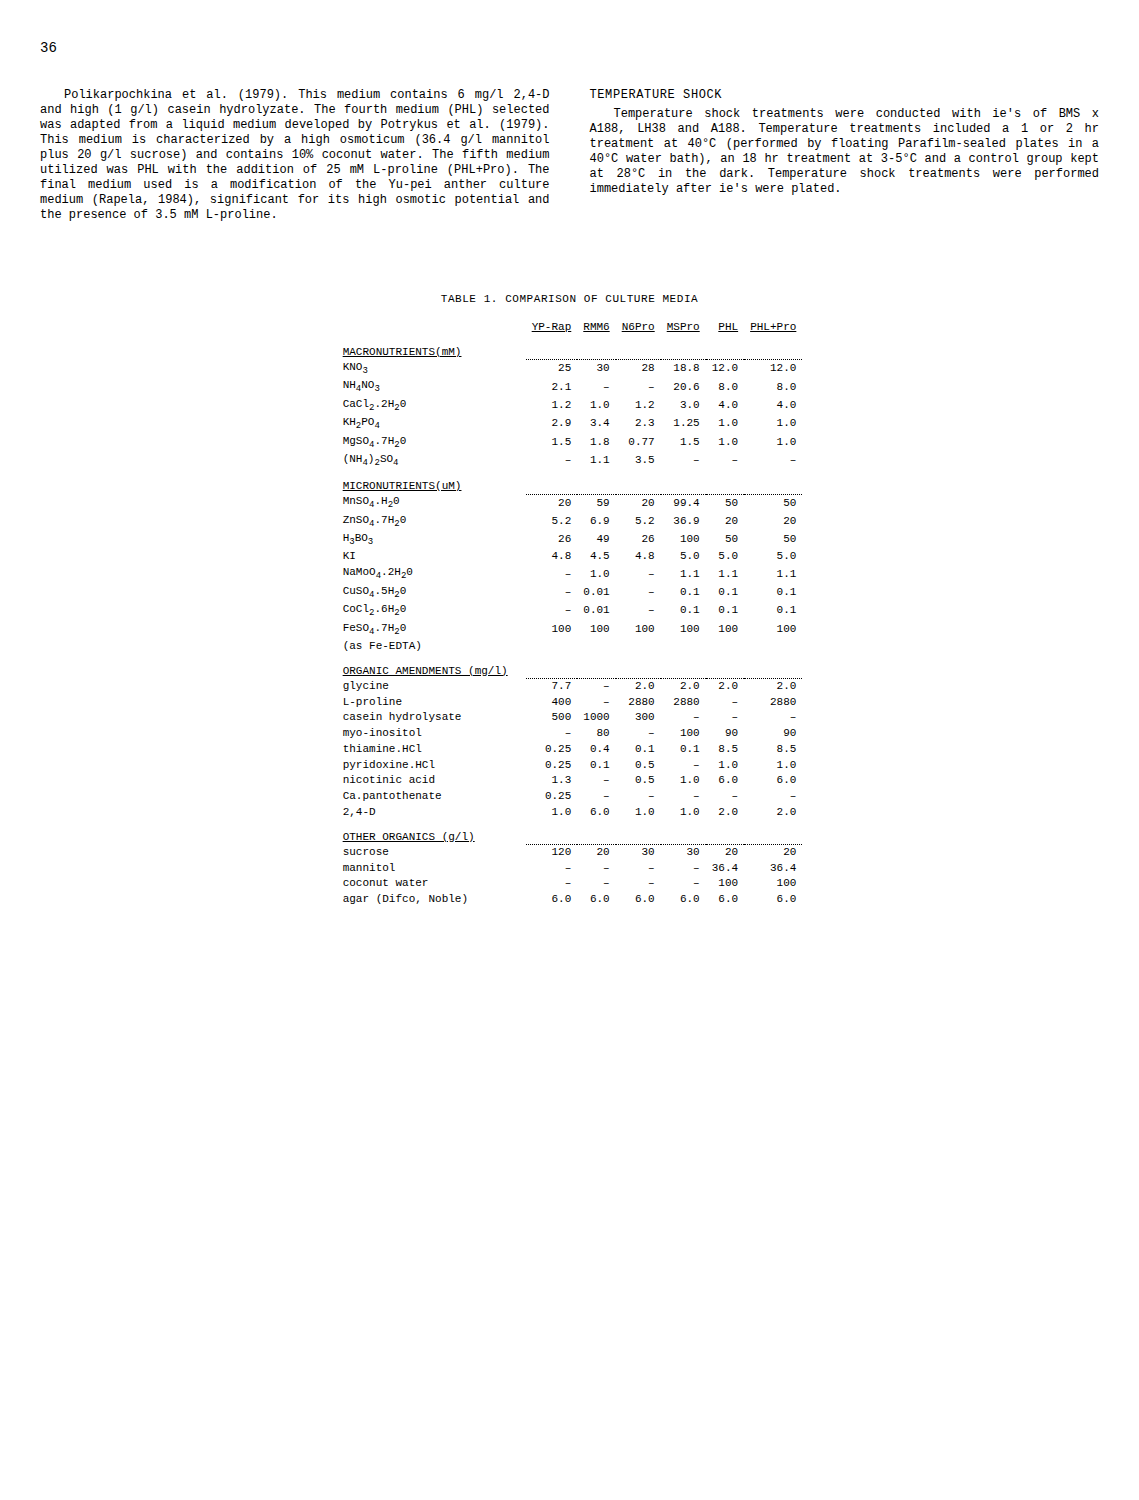36
Polikarpochkina et al. (1979). This medium contains 6 mg/l 2,4-D and high (1 g/l) casein hydrolyzate. The fourth medium (PHL) selected was adapted from a liquid medium developed by Potrykus et al. (1979). This medium is characterized by a high osmoticum (36.4 g/l mannitol plus 20 g/l sucrose) and contains 10% coconut water. The fifth medium utilized was PHL with the addition of 25 mM L-proline (PHL+Pro). The final medium used is a modification of the Yu-pei anther culture medium (Rapela, 1984), significant for its high osmotic potential and the presence of 3.5 mM L-proline.
TEMPERATURE SHOCK
Temperature shock treatments were conducted with ie's of BMS x A188, LH38 and A188. Temperature treatments included a 1 or 2 hr treatment at 40°C (performed by floating Parafilm-sealed plates in a 40°C water bath), an 18 hr treatment at 3-5°C and a control group kept at 28°C in the dark. Temperature shock treatments were performed immediately after ie's were plated.
TABLE 1. COMPARISON OF CULTURE MEDIA
| | YP-Rap | RMM6 | N6Pro | MSPro | PHL | PHL+Pro |
| --- | --- | --- | --- | --- | --- | --- |
| MACRONUTRIENTS(mM) | |
| KNO 3 | 25 | 30 | 28 | 18.8 | 12.0 | 12.0 |
| NH 4 NO 3 | 2.1 | – | – | 20.6 | 8.0 | 8.0 |
| CaCl 2 .2H 2 0 | 1.2 | 1.0 | 1.2 | 3.0 | 4.0 | 4.0 |
| KH 2 PO 4 | 2.9 | 3.4 | 2.3 | 1.25 | 1.0 | 1.0 |
| MgSO 4 .7H 2 0 | 1.5 | 1.8 | 0.77 | 1.5 | 1.0 | 1.0 |
| (NH 4 ) 2 SO 4 | – | 1.1 | 3.5 | – | – | – |
| MICRONUTRIENTS(uM) | |
| MnSO 4 .H 2 0 | 20 | 59 | 20 | 99.4 | 50 | 50 |
| ZnSO 4 .7H 2 0 | 5.2 | 6.9 | 5.2 | 36.9 | 20 | 20 |
| H 3 BO 3 | 26 | 49 | 26 | 100 | 50 | 50 |
| KI | 4.8 | 4.5 | 4.8 | 5.0 | 5.0 | 5.0 |
| NaMoO 4 .2H 2 0 | – | 1.0 | – | 1.1 | 1.1 | 1.1 |
| CuSO 4 .5H 2 0 | – | 0.01 | – | 0.1 | 0.1 | 0.1 |
| CoCl 2 .6H 2 0 | – | 0.01 | – | 0.1 | 0.1 | 0.1 |
| FeSO 4 .7H 2 0 | 100 | 100 | 100 | 100 | 100 | 100 |
| (as Fe-EDTA) | | | | | | |
| ORGANIC AMENDMENTS (mg/l) | |
| glycine | 7.7 | – | 2.0 | 2.0 | 2.0 | 2.0 |
| L-proline | 400 | – | 2880 | 2880 | – | 2880 |
| casein hydrolysate | 500 | 1000 | 300 | – | – | – |
| myo-inositol | – | 80 | – | 100 | 90 | 90 |
| thiamine.HCl | 0.25 | 0.4 | 0.1 | 0.1 | 8.5 | 8.5 |
| pyridoxine.HCl | 0.25 | 0.1 | 0.5 | – | 1.0 | 1.0 |
| nicotinic acid | 1.3 | – | 0.5 | 1.0 | 6.0 | 6.0 |
| Ca.pantothenate | 0.25 | – | – | – | – | – |
| 2,4-D | 1.0 | 6.0 | 1.0 | 1.0 | 2.0 | 2.0 |
| OTHER ORGANICS (g/l) | |
| sucrose | 120 | 20 | 30 | 30 | 20 | 20 |
| mannitol | – | – | – | – | 36.4 | 36.4 |
| coconut water | – | – | – | – | 100 | 100 |
| agar (Difco, Noble) | 6.0 | 6.0 | 6.0 | 6.0 | 6.0 | 6.0 |